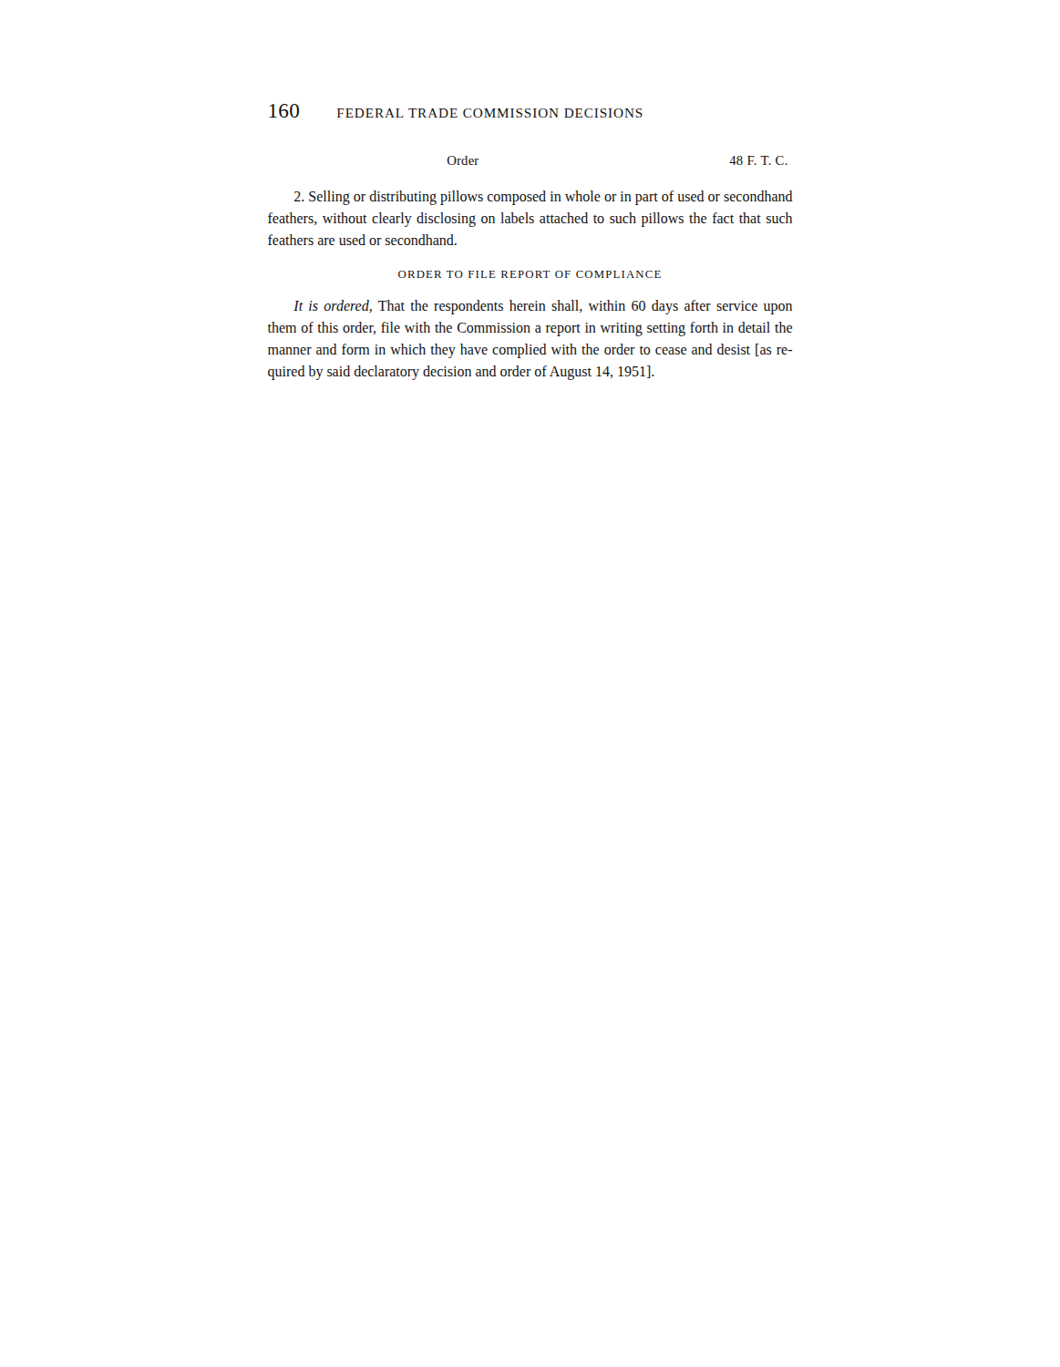160 Federal Trade Commission Decisions
Order 48 F. T. C.
2. Selling or distributing pillows composed in whole or in part of used or secondhand feathers, without clearly disclosing on labels attached to such pillows the fact that such feathers are used or secondhand.
Order to File Report of Compliance
It is ordered, That the respondents herein shall, within 60 days after service upon them of this order, file with the Commission a report in writing setting forth in detail the manner and form in which they have complied with the order to cease and desist [as required by said declaratory decision and order of August 14, 1951].